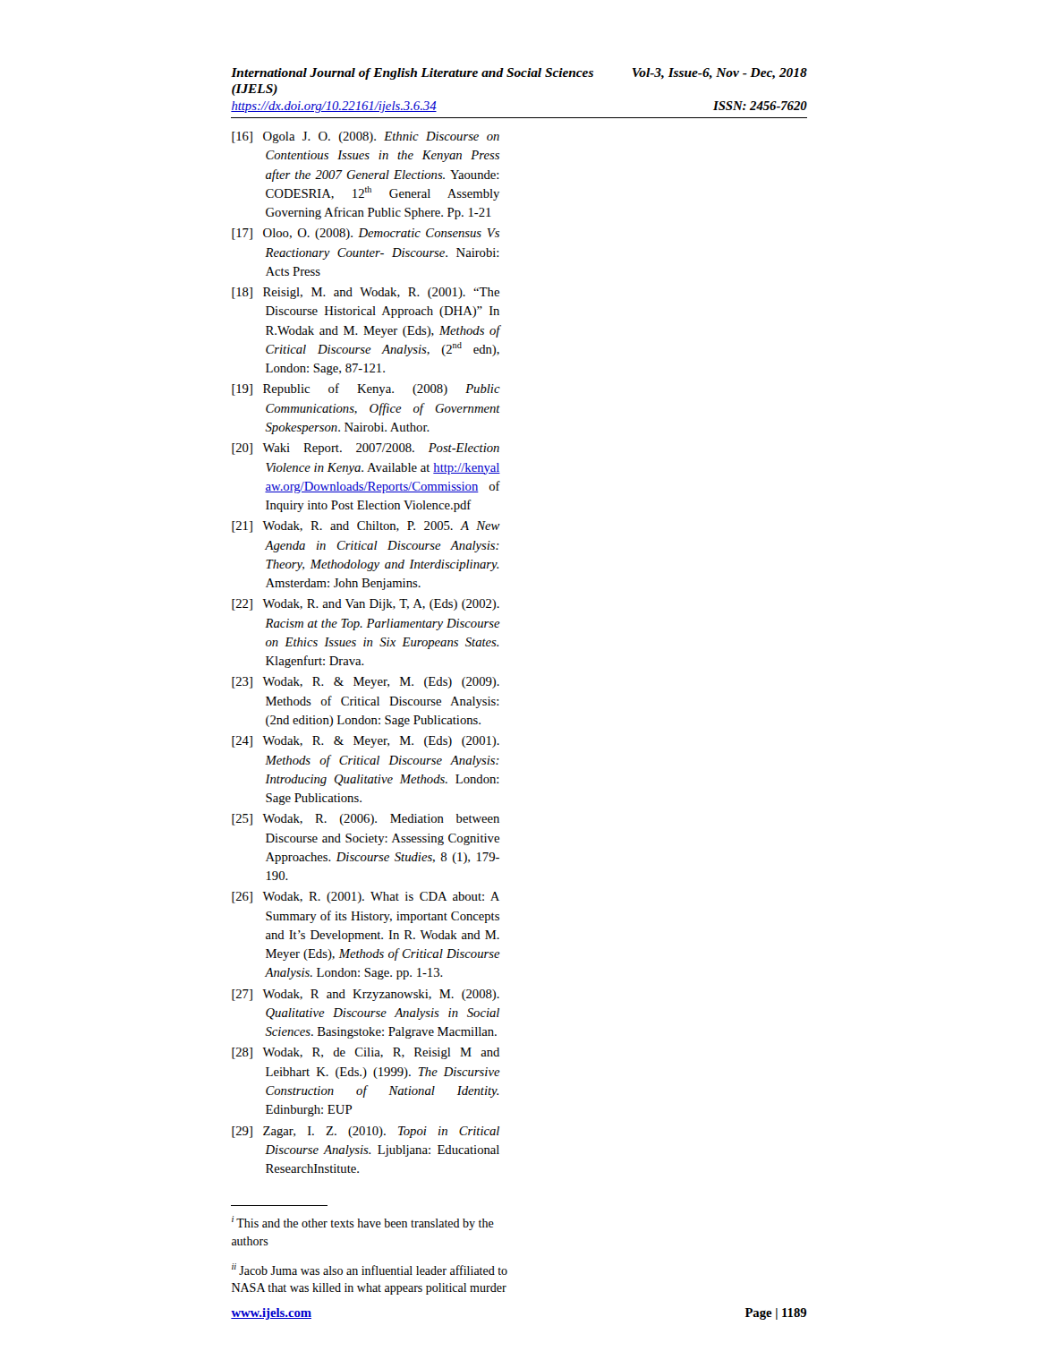International Journal of English Literature and Social Sciences (IJELS)
Vol-3, Issue-6, Nov - Dec, 2018
https://dx.doi.org/10.22161/ijels.3.6.34
ISSN: 2456-7620
[16] Ogola J. O. (2008). Ethnic Discourse on Contentious Issues in the Kenyan Press after the 2007 General Elections. Yaounde: CODESRIA, 12th General Assembly Governing African Public Sphere. Pp. 1-21
[17] Oloo, O. (2008). Democratic Consensus Vs Reactionary Counter- Discourse. Nairobi: Acts Press
[18] Reisigl, M. and Wodak, R. (2001). “The Discourse Historical Approach (DHA)” In R.Wodak and M. Meyer (Eds), Methods of Critical Discourse Analysis, (2nd edn), London: Sage, 87-121.
[19] Republic of Kenya. (2008) Public Communications, Office of Government Spokesperson. Nairobi. Author.
[20] Waki Report. 2007/2008. Post-Election Violence in Kenya. Available at http://kenyalaw.org/Downloads/Reports/Commission of Inquiry into Post Election Violence.pdf
[21] Wodak, R. and Chilton, P. 2005. A New Agenda in Critical Discourse Analysis: Theory, Methodology and Interdisciplinary. Amsterdam: John Benjamins.
[22] Wodak, R. and Van Dijk, T, A, (Eds) (2002). Racism at the Top. Parliamentary Discourse on Ethics Issues in Six Europeans States. Klagenfurt: Drava.
[23] Wodak, R. & Meyer, M. (Eds) (2009). Methods of Critical Discourse Analysis: (2nd edition) London: Sage Publications.
[24] Wodak, R. & Meyer, M. (Eds) (2001). Methods of Critical Discourse Analysis: Introducing Qualitative Methods. London: Sage Publications.
[25] Wodak, R. (2006). Mediation between Discourse and Society: Assessing Cognitive Approaches. Discourse Studies, 8 (1), 179-190.
[26] Wodak, R. (2001). What is CDA about: A Summary of its History, important Concepts and It’s Development. In R. Wodak and M. Meyer (Eds), Methods of Critical Discourse Analysis. London: Sage. pp. 1-13.
[27] Wodak, R and Krzyzanowski, M. (2008). Qualitative Discourse Analysis in Social Sciences. Basingstoke: Palgrave Macmillan.
[28] Wodak, R, de Cilia, R, Reisigl M and Leibhart K. (Eds.) (1999). The Discursive Construction of National Identity. Edinburgh: EUP
[29] Zagar, I. Z. (2010). Topoi in Critical Discourse Analysis. Ljubljana: Educational ResearchInstitute.
i This and the other texts have been translated by the authors
ii Jacob Juma was also an influential leader affiliated to NASA that was killed in what appears political murder
www.ijels.com
Page | 1189